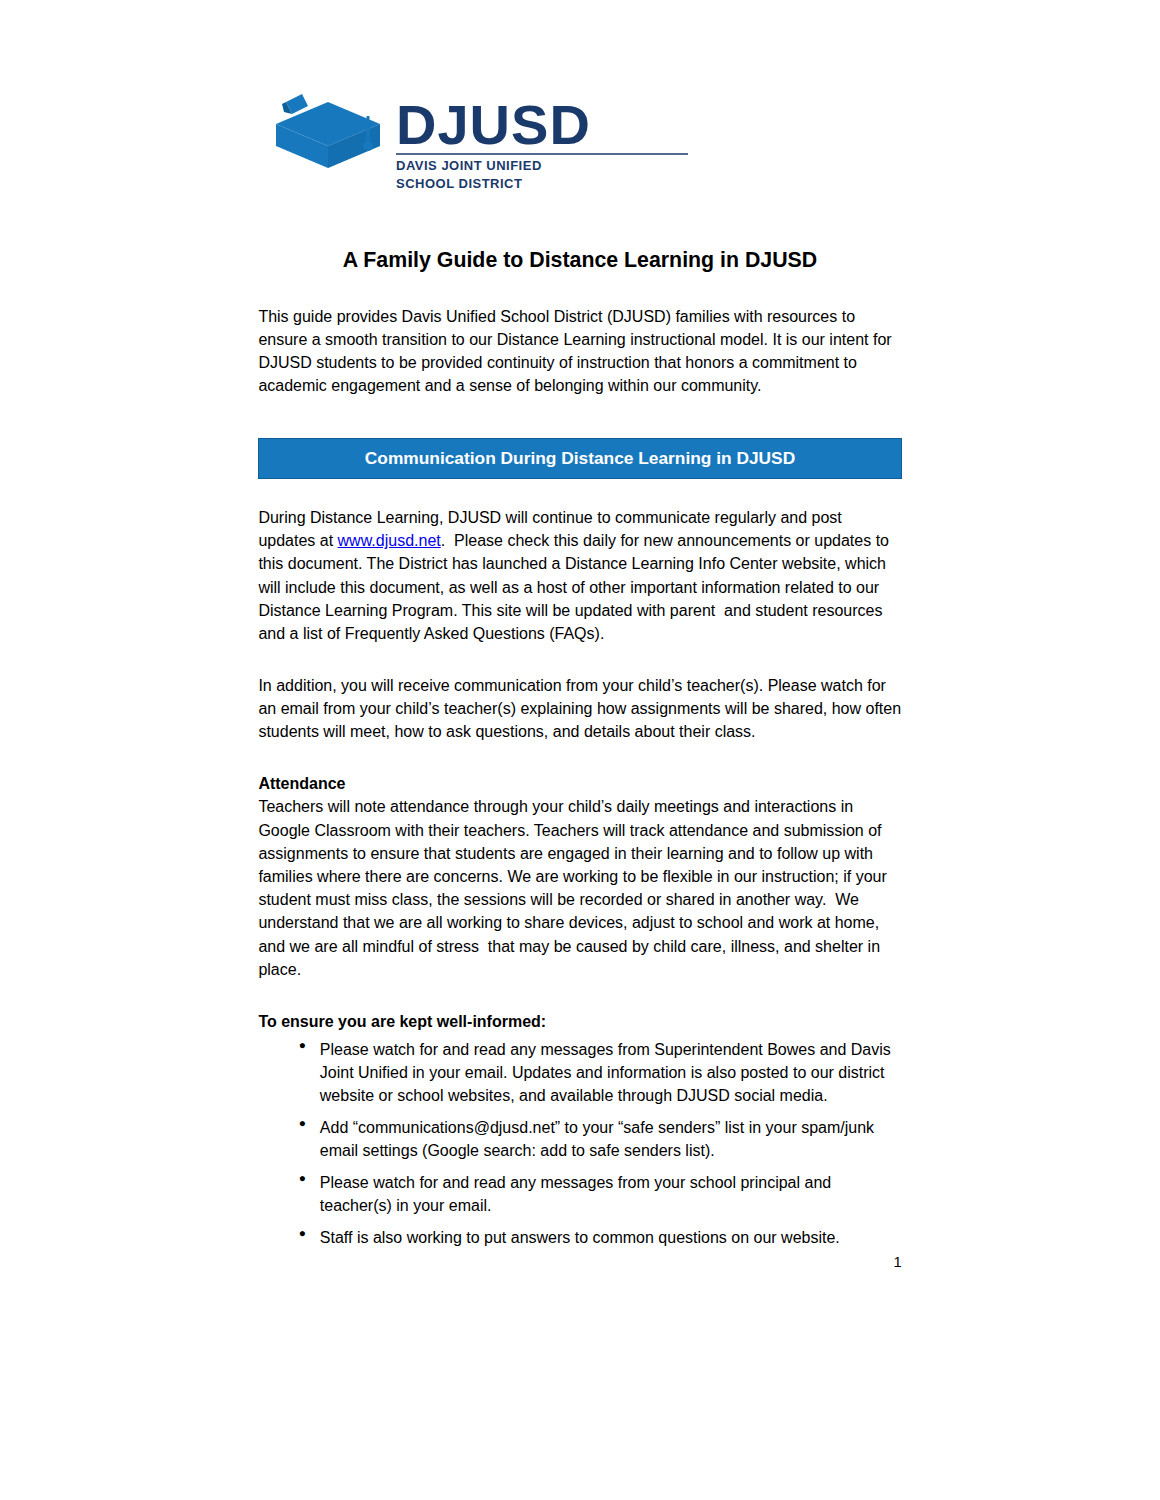DJUSD DAVIS JOINT UNIFIED SCHOOL DISTRICT
A Family Guide to Distance Learning in DJUSD
This guide provides Davis Unified School District (DJUSD) families with resources to ensure a smooth transition to our Distance Learning instructional model. It is our intent for DJUSD students to be provided continuity of instruction that honors a commitment to academic engagement and a sense of belonging within our community.
Communication During Distance Learning in DJUSD
During Distance Learning, DJUSD will continue to communicate regularly and post updates at www.djusd.net. Please check this daily for new announcements or updates to this document. The District has launched a Distance Learning Info Center website, which will include this document, as well as a host of other important information related to our Distance Learning Program. This site will be updated with parent and student resources and a list of Frequently Asked Questions (FAQs).
In addition, you will receive communication from your child’s teacher(s). Please watch for an email from your child’s teacher(s) explaining how assignments will be shared, how often students will meet, how to ask questions, and details about their class.
Attendance
Teachers will note attendance through your child’s daily meetings and interactions in Google Classroom with their teachers. Teachers will track attendance and submission of assignments to ensure that students are engaged in their learning and to follow up with families where there are concerns. We are working to be flexible in our instruction; if your student must miss class, the sessions will be recorded or shared in another way. We understand that we are all working to share devices, adjust to school and work at home, and we are all mindful of stress that may be caused by child care, illness, and shelter in place.
To ensure you are kept well-informed:
Please watch for and read any messages from Superintendent Bowes and Davis Joint Unified in your email. Updates and information is also posted to our district website or school websites, and available through DJUSD social media.
Add “communications@djusd.net” to your “safe senders” list in your spam/junk email settings (Google search: add to safe senders list).
Please watch for and read any messages from your school principal and teacher(s) in your email.
Staff is also working to put answers to common questions on our website.
1